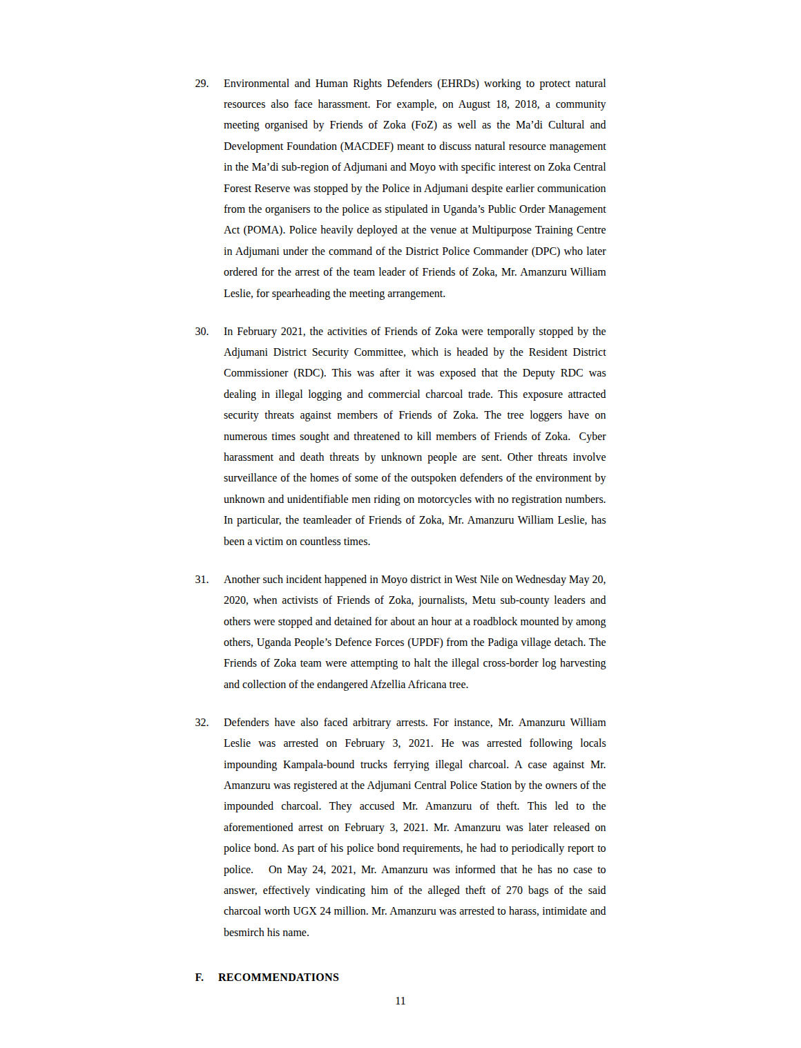29. Environmental and Human Rights Defenders (EHRDs) working to protect natural resources also face harassment. For example, on August 18, 2018, a community meeting organised by Friends of Zoka (FoZ) as well as the Ma’di Cultural and Development Foundation (MACDEF) meant to discuss natural resource management in the Ma’di sub-region of Adjumani and Moyo with specific interest on Zoka Central Forest Reserve was stopped by the Police in Adjumani despite earlier communication from the organisers to the police as stipulated in Uganda’s Public Order Management Act (POMA). Police heavily deployed at the venue at Multipurpose Training Centre in Adjumani under the command of the District Police Commander (DPC) who later ordered for the arrest of the team leader of Friends of Zoka, Mr. Amanzuru William Leslie, for spearheading the meeting arrangement.
30. In February 2021, the activities of Friends of Zoka were temporally stopped by the Adjumani District Security Committee, which is headed by the Resident District Commissioner (RDC). This was after it was exposed that the Deputy RDC was dealing in illegal logging and commercial charcoal trade. This exposure attracted security threats against members of Friends of Zoka. The tree loggers have on numerous times sought and threatened to kill members of Friends of Zoka. Cyber harassment and death threats by unknown people are sent. Other threats involve surveillance of the homes of some of the outspoken defenders of the environment by unknown and unidentifiable men riding on motorcycles with no registration numbers. In particular, the teamleader of Friends of Zoka, Mr. Amanzuru William Leslie, has been a victim on countless times.
31. Another such incident happened in Moyo district in West Nile on Wednesday May 20, 2020, when activists of Friends of Zoka, journalists, Metu sub-county leaders and others were stopped and detained for about an hour at a roadblock mounted by among others, Uganda People’s Defence Forces (UPDF) from the Padiga village detach. The Friends of Zoka team were attempting to halt the illegal cross-border log harvesting and collection of the endangered Afzellia Africana tree.
32. Defenders have also faced arbitrary arrests. For instance, Mr. Amanzuru William Leslie was arrested on February 3, 2021. He was arrested following locals impounding Kampala-bound trucks ferrying illegal charcoal. A case against Mr. Amanzuru was registered at the Adjumani Central Police Station by the owners of the impounded charcoal. They accused Mr. Amanzuru of theft. This led to the aforementioned arrest on February 3, 2021. Mr. Amanzuru was later released on police bond. As part of his police bond requirements, he had to periodically report to police. On May 24, 2021, Mr. Amanzuru was informed that he has no case to answer, effectively vindicating him of the alleged theft of 270 bags of the said charcoal worth UGX 24 million. Mr. Amanzuru was arrested to harass, intimidate and besmirch his name.
F. RECOMMENDATIONS
11